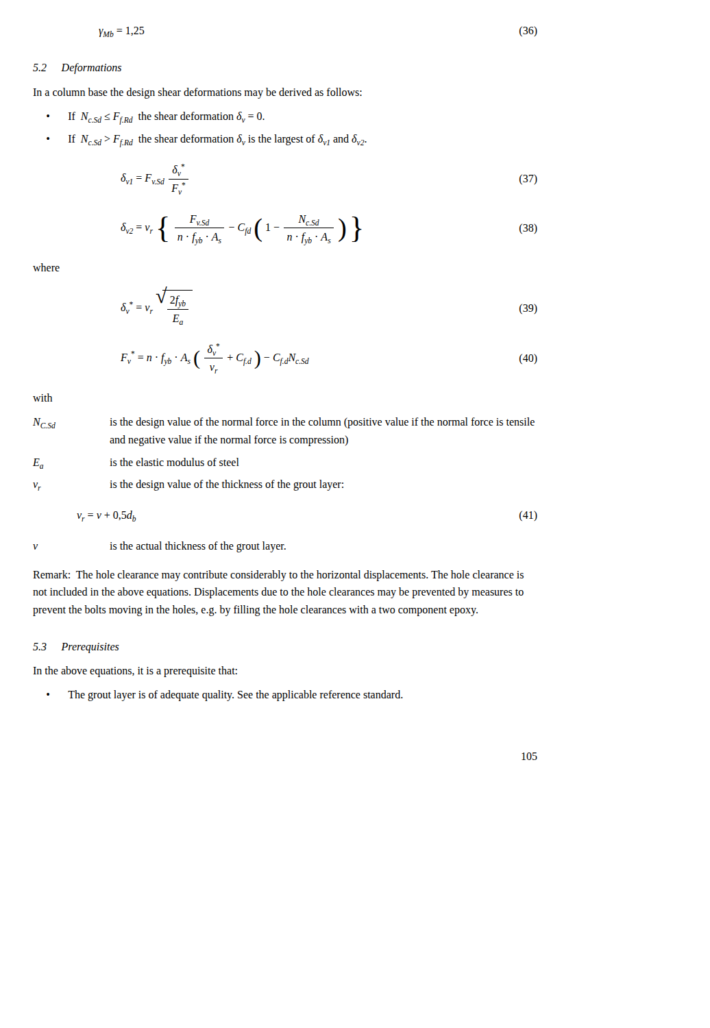γMb = 1,25
(36)
5.2 Deformations
In a column base the design shear deformations may be derived as follows:
If Nc.Sd ≤ Ff.Rd the shear deformation δv = 0.
If Nc.Sd > Ff.Rd the shear deformation δv is the largest of δv1 and δv2.
δv1 = Fv.Sd δv* Fv*
(37)
δv2 = vr { Fv.Sd n · fyb · As − Cfd ( 1 − Nc.Sd n · fyb · As ) }
(38)
where
δv* = vr 2fyb Ea
(39)
Fv* = n · fyb · As ( δv* vr + Cf.d ) − Cf.dNc.Sd
(40)
with
NC.Sd
is the design value of the normal force in the column (positive value if the normal force is tensile and negative value if the normal force is compression)
Ea
is the elastic modulus of steel
vr
is the design value of the thickness of the grout layer:
vr = v + 0,5db
(41)
v
is the actual thickness of the grout layer.
Remark: The hole clearance may contribute considerably to the horizontal displacements. The hole clearance is not included in the above equations. Displacements due to the hole clearances may be prevented by measures to prevent the bolts moving in the holes, e.g. by filling the hole clearances with a two component epoxy.
5.3 Prerequisites
In the above equations, it is a prerequisite that:
The grout layer is of adequate quality. See the applicable reference standard.
105